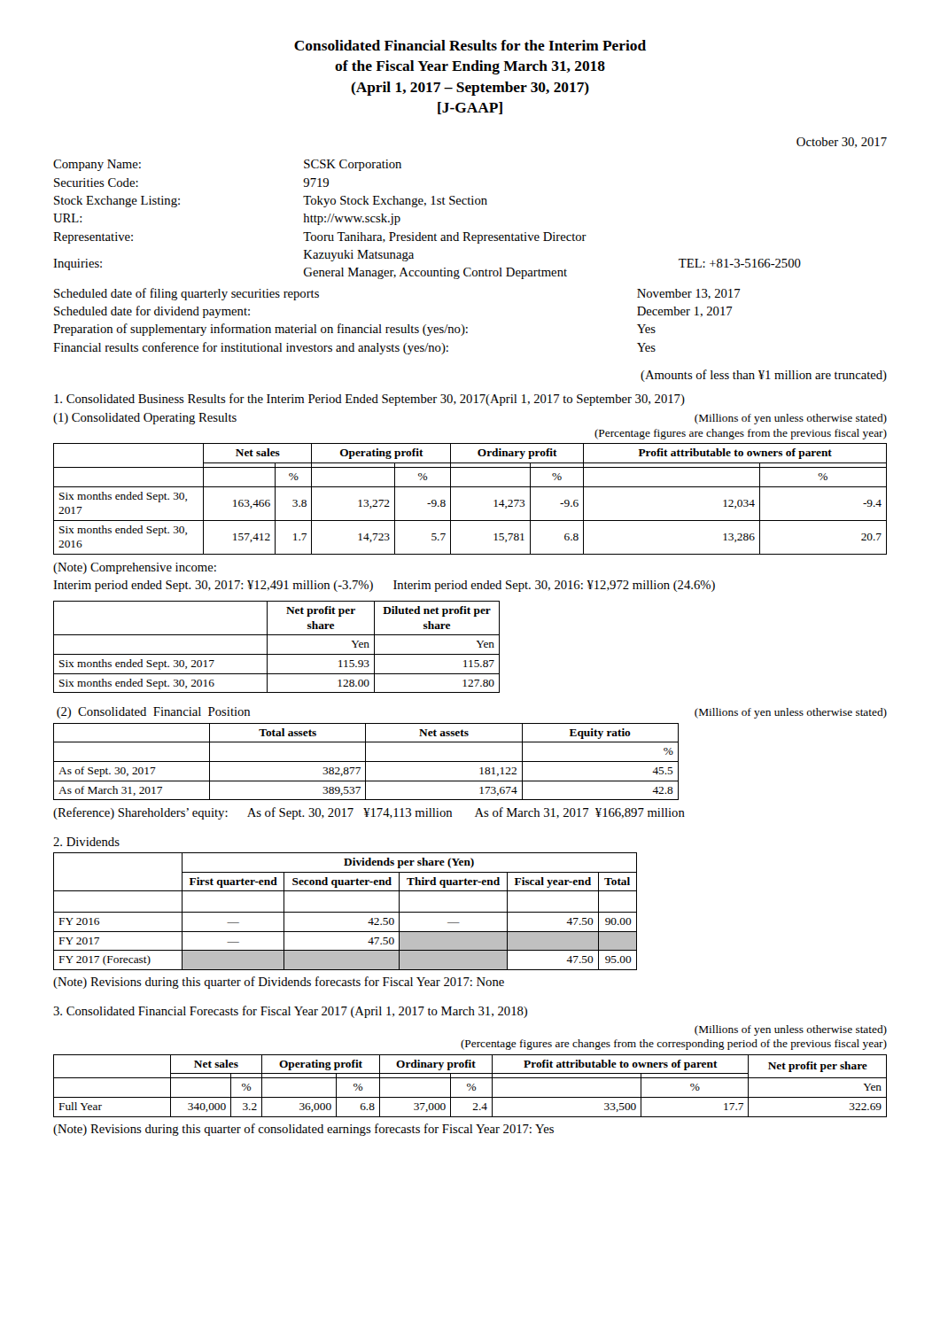Consolidated Financial Results for the Interim Period
of the Fiscal Year Ending March 31, 2018
(April 1, 2017 – September 30, 2017)
[J-GAAP]
October 30, 2017
| Company Name: | SCSK Corporation | |
| Securities Code: | 9719 | |
| Stock Exchange Listing: | Tokyo Stock Exchange, 1st Section | |
| URL: | http://www.scsk.jp | |
| Representative: | Tooru Tanihara, President and Representative Director | |
| Inquiries: | Kazuyuki Matsunaga | TEL: +81-3-5166-2500 |
| General Manager, Accounting Control Department |
| Scheduled date of filing quarterly securities reports | November 13, 2017 |
| Scheduled date for dividend payment: | December 1, 2017 |
| Preparation of supplementary information material on financial results (yes/no): | Yes |
| Financial results conference for institutional investors and analysts (yes/no): | Yes |
(Amounts of less than ¥1 million are truncated)
1. Consolidated Business Results for the Interim Period Ended September 30, 2017(April 1, 2017 to September 30, 2017)
(1) Consolidated Operating Results
(Millions of yen unless otherwise stated)
(Percentage figures are changes from the previous fiscal year)
| | Net sales | Operating profit | Ordinary profit | Profit attributable to owners of parent |
| --- | --- | --- | --- | --- |
| | | % | | % | | % | | % |
| Six months ended Sept. 30, 2017 | 163,466 | 3.8 | 13,272 | -9.8 | 14,273 | -9.6 | 12,034 | -9.4 |
| Six months ended Sept. 30, 2016 | 157,412 | 1.7 | 14,723 | 5.7 | 15,781 | 6.8 | 13,286 | 20.7 |
(Note) Comprehensive income:
Interim period ended Sept. 30, 2017: ¥12,491 million (-3.7%) Interim period ended Sept. 30, 2016: ¥12,972 million (24.6%)
| | Net profit per share | Diluted net profit per share |
| --- | --- | --- |
| | Yen | Yen |
| Six months ended Sept. 30, 2017 | 115.93 | 115.87 |
| Six months ended Sept. 30, 2016 | 128.00 | 127.80 |
(2) Consolidated Financial Position
(Millions of yen unless otherwise stated)
| | Total assets | Net assets | Equity ratio |
| --- | --- | --- | --- |
| | | | % |
| As of Sept. 30, 2017 | 382,877 | 181,122 | 45.5 |
| As of March 31, 2017 | 389,537 | 173,674 | 42.8 |
(Reference) Shareholders’ equity: As of Sept. 30, 2017 ¥174,113 million As of March 31, 2017 ¥166,897 million
2. Dividends
| | Dividends per share (Yen) |
| --- | --- |
| First quarter-end | Second quarter-end | Third quarter-end | Fiscal year-end | Total |
| FY 2016 | — | 42.50 | — | 47.50 | 90.00 |
| FY 2017 | — | 47.50 | | | |
| FY 2017 (Forecast) | | | | 47.50 | 95.00 |
(Note) Revisions during this quarter of Dividends forecasts for Fiscal Year 2017: None
3. Consolidated Financial Forecasts for Fiscal Year 2017 (April 1, 2017 to March 31, 2018)
(Millions of yen unless otherwise stated)
(Percentage figures are changes from the corresponding period of the previous fiscal year)
| | Net sales | Operating profit | Ordinary profit | Profit attributable to owners of parent | Net profit per share |
| --- | --- | --- | --- | --- | --- |
| | | % | | % | | % | | % | Yen |
| Full Year | 340,000 | 3.2 | 36,000 | 6.8 | 37,000 | 2.4 | 33,500 | 17.7 | 322.69 |
(Note) Revisions during this quarter of consolidated earnings forecasts for Fiscal Year 2017: Yes